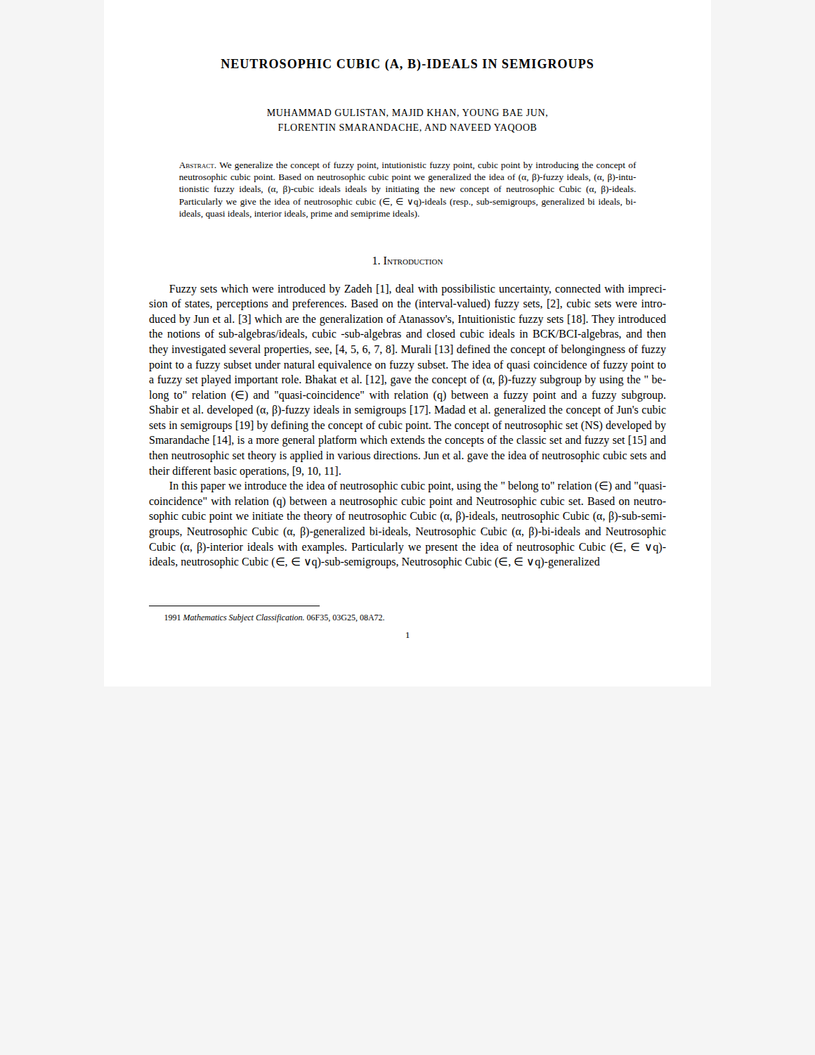Neutrosophic Cubic (α, β)-Ideals in Semigroups
Muhammad Gulistan, Majid Khan, Young Bae Jun,
Florentin Smarandache, and Naveed Yaqoob
Abstract. We generalize the concept of fuzzy point, intutionistic fuzzy point, cubic point by introducing the concept of neutrosophic cubic point. Based on neutrosophic cubic point we generalized the idea of (α, β)-fuzzy ideals, (α, β)-intutionistic fuzzy ideals, (α, β)-cubic ideals ideals by initiating the new concept of neutrosophic Cubic (α, β)-ideals. Particularly we give the idea of neutrosophic cubic (∈, ∈ ∨q)-ideals (resp., sub-semigroups, generalized bi ideals, bi-ideals, quasi ideals, interior ideals, prime and semiprime ideals).
1. Introduction
Fuzzy sets which were introduced by Zadeh [1], deal with possibilistic uncertainty, connected with imprecision of states, perceptions and preferences. Based on the (interval-valued) fuzzy sets, [2], cubic sets were introduced by Jun et al. [3] which are the generalization of Atanassov's, Intuitionistic fuzzy sets [18]. They introduced the notions of sub-algebras/ideals, cubic -sub-algebras and closed cubic ideals in BCK/BCI-algebras, and then they investigated several properties, see, [4, 5, 6, 7, 8]. Murali [13] defined the concept of belongingness of fuzzy point to a fuzzy subset under natural equivalence on fuzzy subset. The idea of quasi coincidence of fuzzy point to a fuzzy set played important role. Bhakat et al. [12], gave the concept of (α, β)-fuzzy subgroup by using the " belong to" relation (∈) and "quasi-coincidence" with relation (q) between a fuzzy point and a fuzzy subgroup. Shabir et al. developed (α, β)-fuzzy ideals in semigroups [17]. Madad et al. generalized the concept of Jun's cubic sets in semigroups [19] by defining the concept of cubic point. The concept of neutrosophic set (NS) developed by Smarandache [14], is a more general platform which extends the concepts of the classic set and fuzzy set [15] and then neutrosophic set theory is applied in various directions. Jun et al. gave the idea of neutrosophic cubic sets and their different basic operations, [9, 10, 11].
In this paper we introduce the idea of neutrosophic cubic point, using the " belong to" relation (∈) and "quasi-coincidence" with relation (q) between a neutrosophic cubic point and Neutrosophic cubic set. Based on neutrosophic cubic point we initiate the theory of neutrosophic Cubic (α, β)-ideals, neutrosophic Cubic (α, β)-sub-semigroups, Neutrosophic Cubic (α, β)-generalized bi-ideals, Neutrosophic Cubic (α, β)-bi-ideals and Neutrosophic Cubic (α, β)-interior ideals with examples. Particularly we present the idea of neutrosophic Cubic (∈, ∈ ∨q)-ideals, neutrosophic Cubic (∈, ∈ ∨q)-sub-semigroups, Neutrosophic Cubic (∈, ∈ ∨q)-generalized
1991 Mathematics Subject Classification. 06F35, 03G25, 08A72.
1